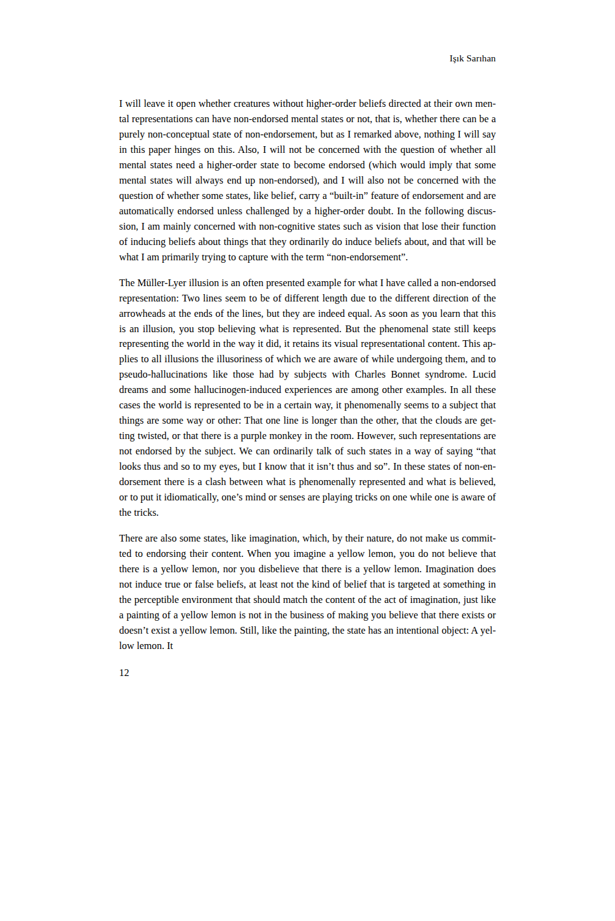Işık Sarıhan
I will leave it open whether creatures without higher-order beliefs directed at their own mental representations can have non-endorsed mental states or not, that is, whether there can be a purely non-conceptual state of non-endorsement, but as I remarked above, nothing I will say in this paper hinges on this. Also, I will not be concerned with the question of whether all mental states need a higher-order state to become endorsed (which would imply that some mental states will always end up non-endorsed), and I will also not be concerned with the question of whether some states, like belief, carry a “built-in” feature of endorsement and are automatically endorsed unless challenged by a higher-order doubt. In the following discussion, I am mainly concerned with non-cognitive states such as vision that lose their function of inducing beliefs about things that they ordinarily do induce beliefs about, and that will be what I am primarily trying to capture with the term “non-endorsement”.
The Müller-Lyer illusion is an often presented example for what I have called a non-endorsed representation: Two lines seem to be of different length due to the different direction of the arrowheads at the ends of the lines, but they are indeed equal. As soon as you learn that this is an illusion, you stop believing what is represented. But the phenomenal state still keeps representing the world in the way it did, it retains its visual representational content. This applies to all illusions the illusoriness of which we are aware of while undergoing them, and to pseudo-hallucinations like those had by subjects with Charles Bonnet syndrome. Lucid dreams and some hallucinogen-induced experiences are among other examples. In all these cases the world is represented to be in a certain way, it phenomenally seems to a subject that things are some way or other: That one line is longer than the other, that the clouds are getting twisted, or that there is a purple monkey in the room. However, such representations are not endorsed by the subject. We can ordinarily talk of such states in a way of saying “that looks thus and so to my eyes, but I know that it isn’t thus and so”. In these states of non-endorsement there is a clash between what is phenomenally represented and what is believed, or to put it idiomatically, one’s mind or senses are playing tricks on one while one is aware of the tricks.
There are also some states, like imagination, which, by their nature, do not make us committed to endorsing their content. When you imagine a yellow lemon, you do not believe that there is a yellow lemon, nor you disbelieve that there is a yellow lemon. Imagination does not induce true or false beliefs, at least not the kind of belief that is targeted at something in the perceptible environment that should match the content of the act of imagination, just like a painting of a yellow lemon is not in the business of making you believe that there exists or doesn’t exist a yellow lemon. Still, like the painting, the state has an intentional object: A yellow lemon. It
12